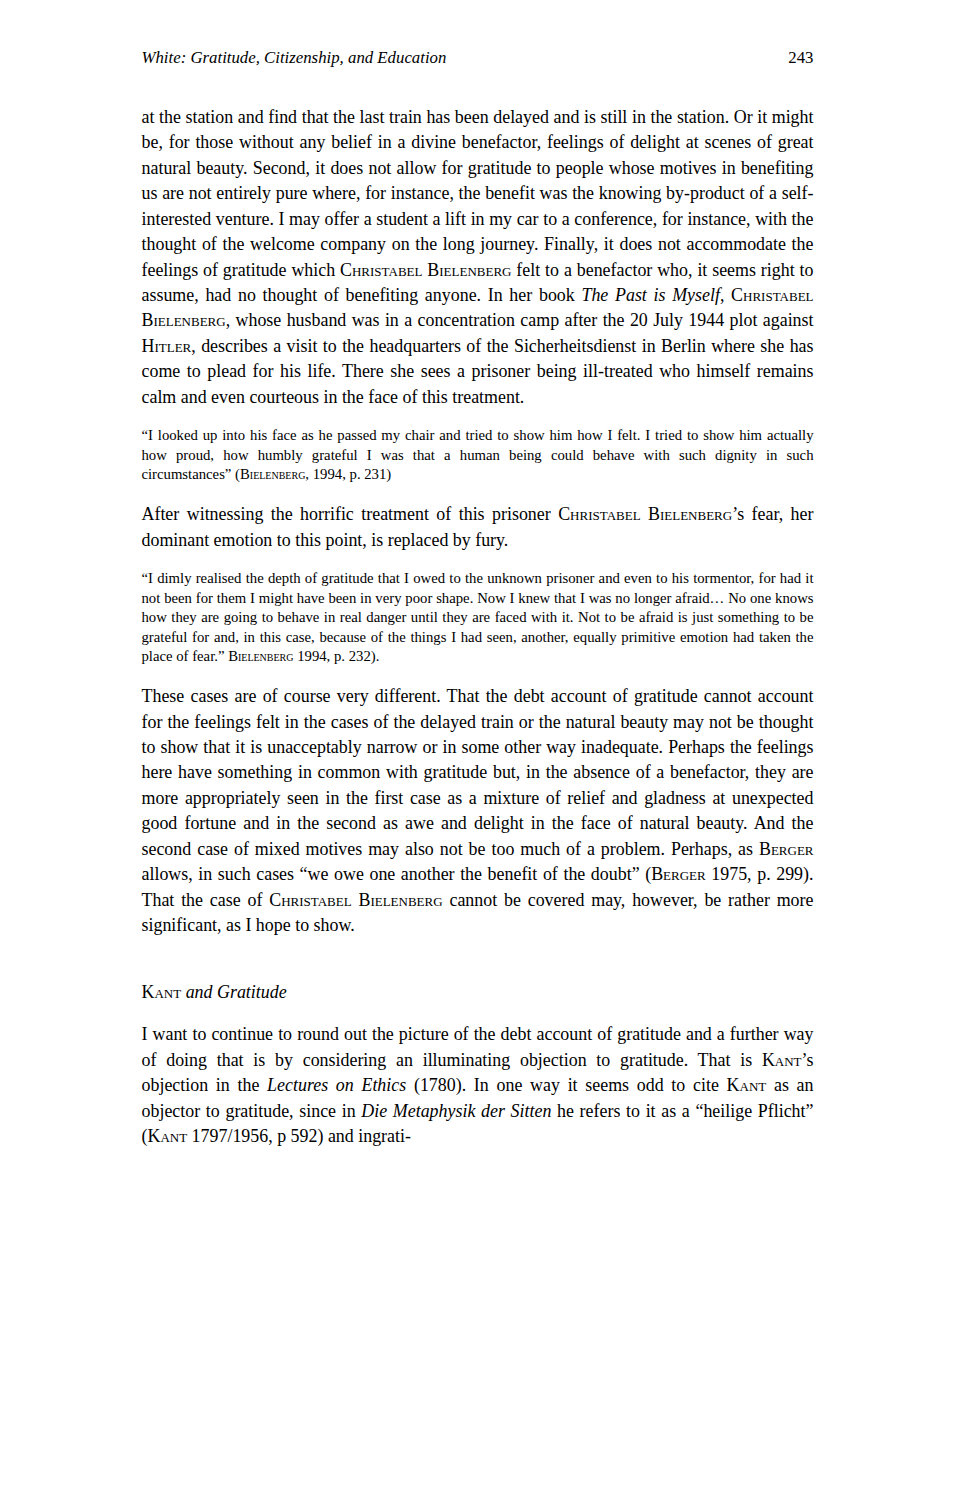White: Gratitude, Citizenship, and Education 243
at the station and find that the last train has been delayed and is still in the station. Or it might be, for those without any belief in a divine benefactor, feelings of delight at scenes of great natural beauty. Second, it does not allow for gratitude to people whose motives in benefiting us are not entirely pure where, for instance, the benefit was the knowing by-product of a self-interested venture. I may offer a student a lift in my car to a conference, for instance, with the thought of the welcome company on the long journey. Finally, it does not accommodate the feelings of gratitude which Christabel Bielenberg felt to a benefactor who, it seems right to assume, had no thought of benefiting anyone. In her book The Past is Myself, Christabel Bielenberg, whose husband was in a concentration camp after the 20 July 1944 plot against Hitler, describes a visit to the headquarters of the Sicherheitsdienst in Berlin where she has come to plead for his life. There she sees a prisoner being ill-treated who himself remains calm and even courteous in the face of this treatment.
“I looked up into his face as he passed my chair and tried to show him how I felt. I tried to show him actually how proud, how humbly grateful I was that a human being could behave with such dignity in such circumstances” (Bielenberg, 1994, p. 231)
After witnessing the horrific treatment of this prisoner Christabel Bielenberg’s fear, her dominant emotion to this point, is replaced by fury.
“I dimly realised the depth of gratitude that I owed to the unknown prisoner and even to his tormentor, for had it not been for them I might have been in very poor shape. Now I knew that I was no longer afraid… No one knows how they are going to behave in real danger until they are faced with it. Not to be afraid is just something to be grateful for and, in this case, because of the things I had seen, another, equally primitive emotion had taken the place of fear.” Bielenberg 1994, p. 232).
These cases are of course very different. That the debt account of gratitude cannot account for the feelings felt in the cases of the delayed train or the natural beauty may not be thought to show that it is unacceptably narrow or in some other way inadequate. Perhaps the feelings here have something in common with gratitude but, in the absence of a benefactor, they are more appropriately seen in the first case as a mixture of relief and gladness at unexpected good fortune and in the second as awe and delight in the face of natural beauty. And the second case of mixed motives may also not be too much of a problem. Perhaps, as Berger allows, in such cases “we owe one another the benefit of the doubt” (Berger 1975, p. 299). That the case of Christabel Bielenberg cannot be covered may, however, be rather more significant, as I hope to show.
Kant and Gratitude
I want to continue to round out the picture of the debt account of gratitude and a further way of doing that is by considering an illuminating objection to gratitude. That is Kant’s objection in the Lectures on Ethics (1780). In one way it seems odd to cite Kant as an objector to gratitude, since in Die Metaphysik der Sitten he refers to it as a “heilige Pflicht” (Kant 1797/1956, p 592) and ingrati-